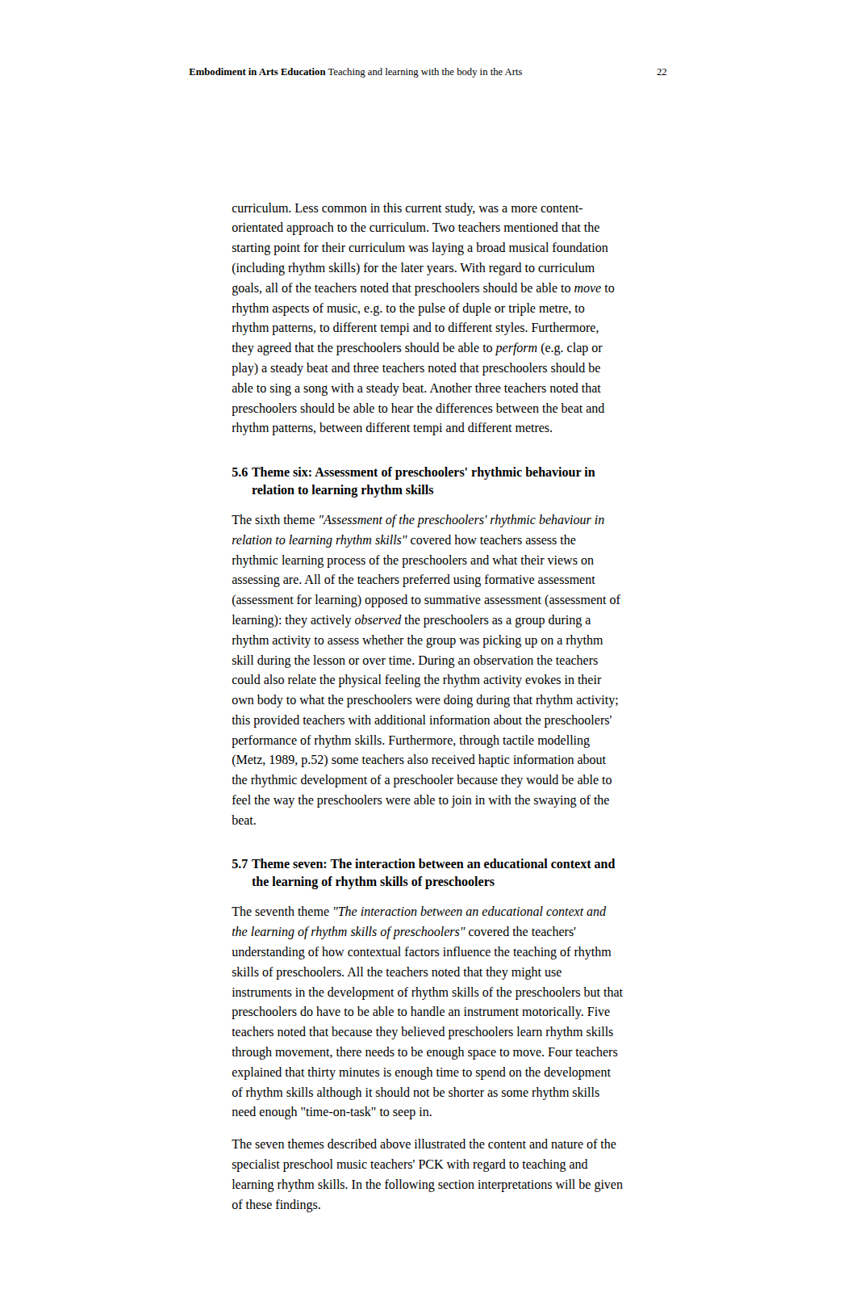Embodiment in Arts Education Teaching and learning with the body in the Arts
22
curriculum. Less common in this current study, was a more content-orientated approach to the curriculum. Two teachers mentioned that the starting point for their curriculum was laying a broad musical foundation (including rhythm skills) for the later years. With regard to curriculum goals, all of the teachers noted that preschoolers should be able to move to rhythm aspects of music, e.g. to the pulse of duple or triple metre, to rhythm patterns, to different tempi and to different styles. Furthermore, they agreed that the preschoolers should be able to perform (e.g. clap or play) a steady beat and three teachers noted that preschoolers should be able to sing a song with a steady beat. Another three teachers noted that preschoolers should be able to hear the differences between the beat and rhythm patterns, between different tempi and different metres.
5.6 Theme six: Assessment of preschoolers' rhythmic behaviour in relation to learning rhythm skills
The sixth theme "Assessment of the preschoolers' rhythmic behaviour in relation to learning rhythm skills" covered how teachers assess the rhythmic learning process of the preschoolers and what their views on assessing are. All of the teachers preferred using formative assessment (assessment for learning) opposed to summative assessment (assessment of learning): they actively observed the preschoolers as a group during a rhythm activity to assess whether the group was picking up on a rhythm skill during the lesson or over time. During an observation the teachers could also relate the physical feeling the rhythm activity evokes in their own body to what the preschoolers were doing during that rhythm activity; this provided teachers with additional information about the preschoolers' performance of rhythm skills. Furthermore, through tactile modelling (Metz, 1989, p.52) some teachers also received haptic information about the rhythmic development of a preschooler because they would be able to feel the way the preschoolers were able to join in with the swaying of the beat.
5.7 Theme seven: The interaction between an educational context and the learning of rhythm skills of preschoolers
The seventh theme "The interaction between an educational context and the learning of rhythm skills of preschoolers" covered the teachers' understanding of how contextual factors influence the teaching of rhythm skills of preschoolers. All the teachers noted that they might use instruments in the development of rhythm skills of the preschoolers but that preschoolers do have to be able to handle an instrument motorically. Five teachers noted that because they believed preschoolers learn rhythm skills through movement, there needs to be enough space to move. Four teachers explained that thirty minutes is enough time to spend on the development of rhythm skills although it should not be shorter as some rhythm skills need enough "time-on-task" to seep in.
The seven themes described above illustrated the content and nature of the specialist preschool music teachers' PCK with regard to teaching and learning rhythm skills. In the following section interpretations will be given of these findings.